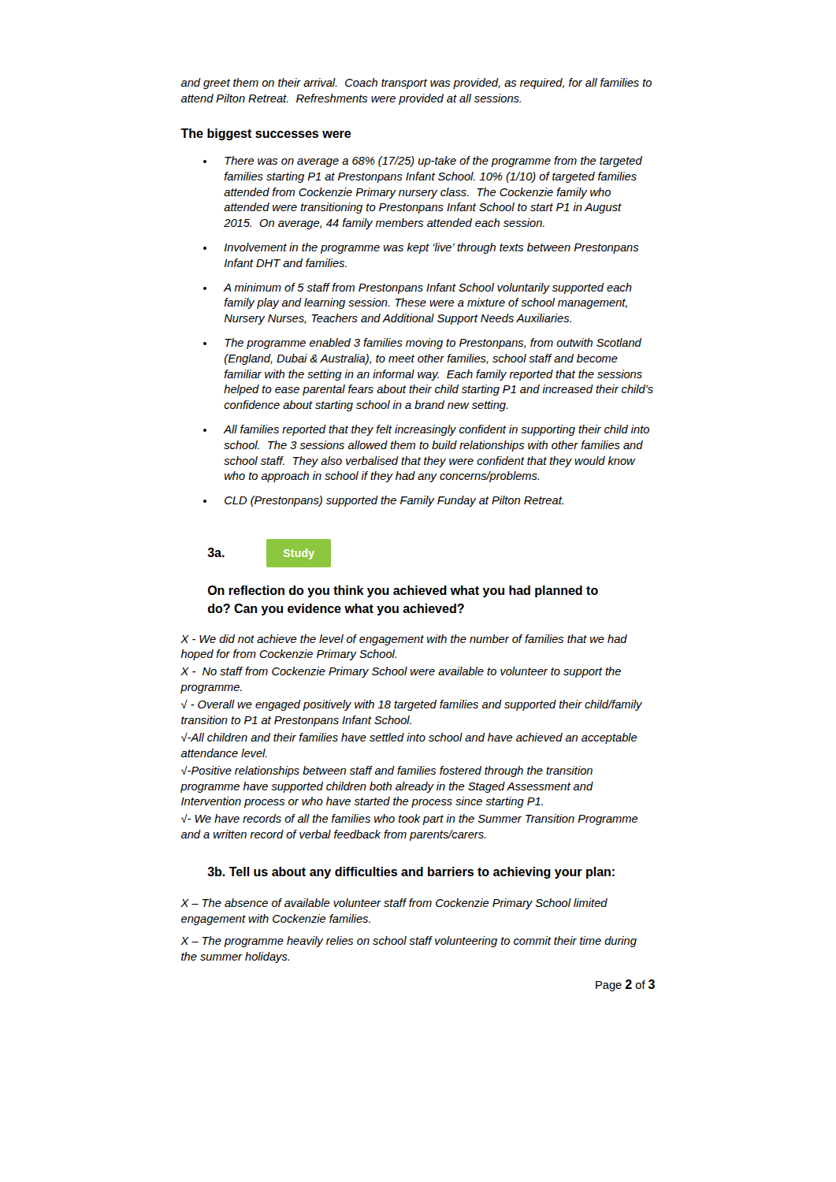and greet them on their arrival. Coach transport was provided, as required, for all families to attend Pilton Retreat. Refreshments were provided at all sessions.
The biggest successes were
There was on average a 68% (17/25) up-take of the programme from the targeted families starting P1 at Prestonpans Infant School. 10% (1/10) of targeted families attended from Cockenzie Primary nursery class. The Cockenzie family who attended were transitioning to Prestonpans Infant School to start P1 in August 2015. On average, 44 family members attended each session.
Involvement in the programme was kept ‘live’ through texts between Prestonpans Infant DHT and families.
A minimum of 5 staff from Prestonpans Infant School voluntarily supported each family play and learning session. These were a mixture of school management, Nursery Nurses, Teachers and Additional Support Needs Auxiliaries.
The programme enabled 3 families moving to Prestonpans, from outwith Scotland (England, Dubai & Australia), to meet other families, school staff and become familiar with the setting in an informal way. Each family reported that the sessions helped to ease parental fears about their child starting P1 and increased their child’s confidence about starting school in a brand new setting.
All families reported that they felt increasingly confident in supporting their child into school. The 3 sessions allowed them to build relationships with other families and school staff. They also verbalised that they were confident that they would know who to approach in school if they had any concerns/problems.
CLD (Prestonpans) supported the Family Funday at Pilton Retreat.
3a. Study
On reflection do you think you achieved what you had planned to do? Can you evidence what you achieved?
X - We did not achieve the level of engagement with the number of families that we had hoped for from Cockenzie Primary School.
X - No staff from Cockenzie Primary School were available to volunteer to support the programme.
√ - Overall we engaged positively with 18 targeted families and supported their child/family transition to P1 at Prestonpans Infant School.
√-All children and their families have settled into school and have achieved an acceptable attendance level.
√-Positive relationships between staff and families fostered through the transition programme have supported children both already in the Staged Assessment and Intervention process or who have started the process since starting P1.
√- We have records of all the families who took part in the Summer Transition Programme and a written record of verbal feedback from parents/carers.
3b. Tell us about any difficulties and barriers to achieving your plan:
X – The absence of available volunteer staff from Cockenzie Primary School limited engagement with Cockenzie families.
X – The programme heavily relies on school staff volunteering to commit their time during the summer holidays.
Page 2 of 3